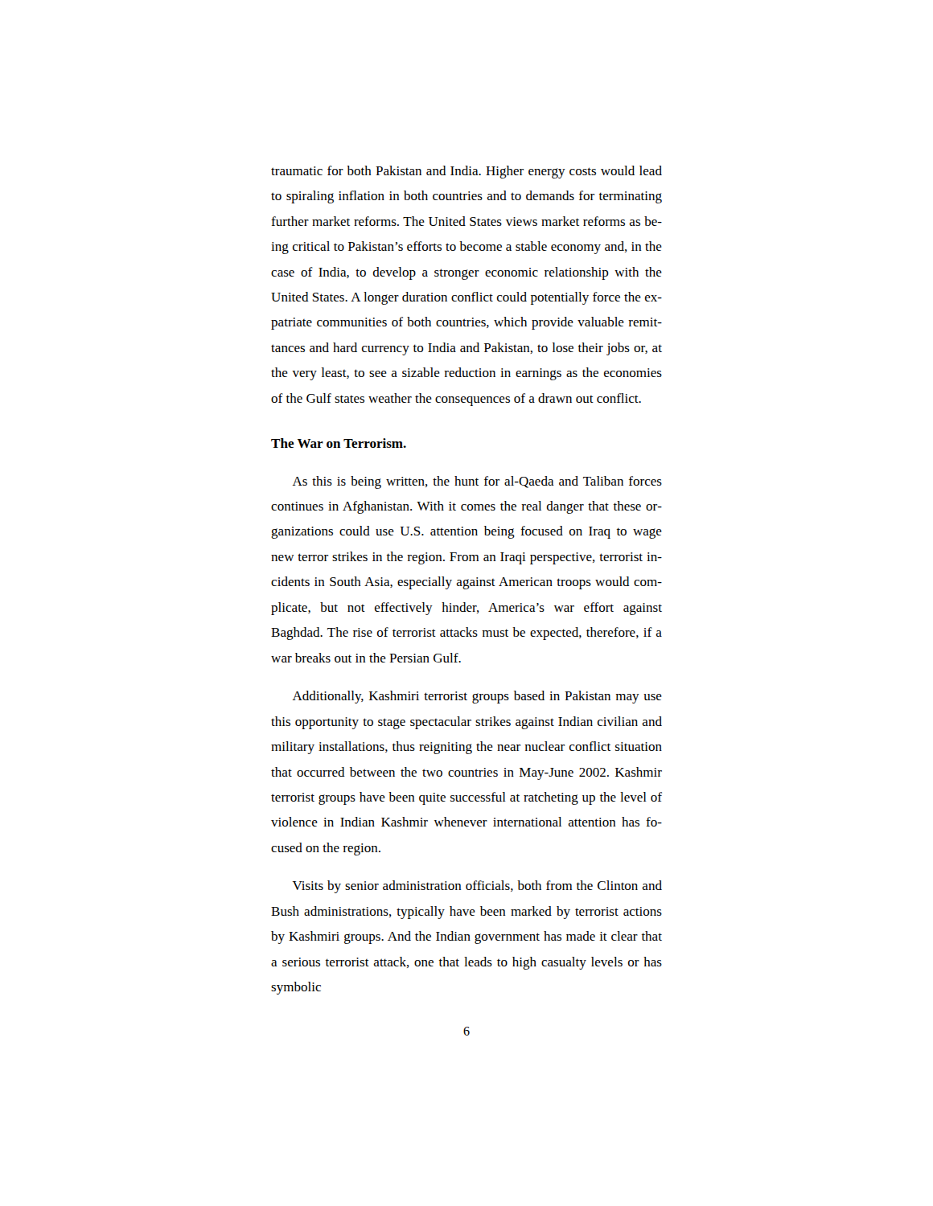traumatic for both Pakistan and India. Higher energy costs would lead to spiraling inflation in both countries and to demands for terminating further market reforms. The United States views market reforms as being critical to Pakistan’s efforts to become a stable economy and, in the case of India, to develop a stronger economic relationship with the United States. A longer duration conflict could potentially force the expatriate communities of both countries, which provide valuable remittances and hard currency to India and Pakistan, to lose their jobs or, at the very least, to see a sizable reduction in earnings as the economies of the Gulf states weather the consequences of a drawn out conflict.
The War on Terrorism.
As this is being written, the hunt for al-Qaeda and Taliban forces continues in Afghanistan. With it comes the real danger that these organizations could use U.S. attention being focused on Iraq to wage new terror strikes in the region. From an Iraqi perspective, terrorist incidents in South Asia, especially against American troops would complicate, but not effectively hinder, America’s war effort against Baghdad. The rise of terrorist attacks must be expected, therefore, if a war breaks out in the Persian Gulf.
Additionally, Kashmiri terrorist groups based in Pakistan may use this opportunity to stage spectacular strikes against Indian civilian and military installations, thus reigniting the near nuclear conflict situation that occurred between the two countries in May-June 2002. Kashmir terrorist groups have been quite successful at ratcheting up the level of violence in Indian Kashmir whenever international attention has focused on the region.
Visits by senior administration officials, both from the Clinton and Bush administrations, typically have been marked by terrorist actions by Kashmiri groups. And the Indian government has made it clear that a serious terrorist attack, one that leads to high casualty levels or has symbolic
6